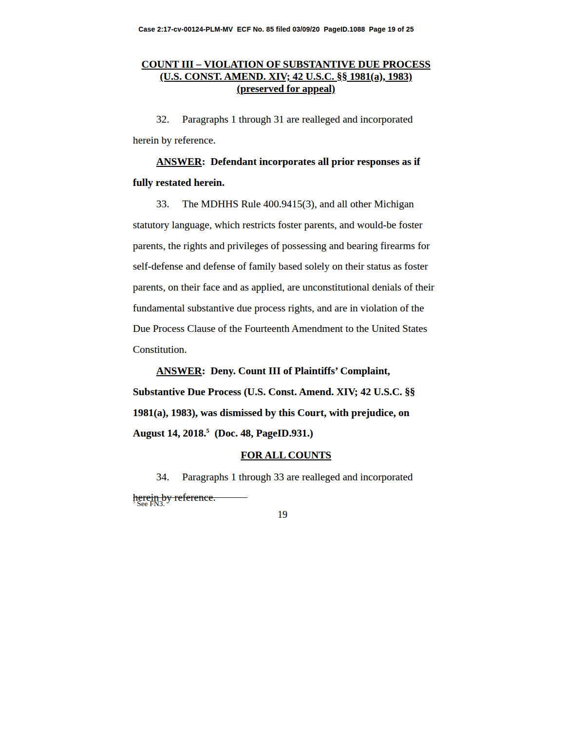Case 2:17-cv-00124-PLM-MV ECF No. 85 filed 03/09/20 PageID.1088 Page 19 of 25
COUNT III – VIOLATION OF SUBSTANTIVE DUE PROCESS (U.S. CONST. AMEND. XIV; 42 U.S.C. §§ 1981(a), 1983) (preserved for appeal)
32. Paragraphs 1 through 31 are realleged and incorporated herein by reference.
ANSWER: Defendant incorporates all prior responses as if fully restated herein.
33. The MDHHS Rule 400.9415(3), and all other Michigan statutory language, which restricts foster parents, and would-be foster parents, the rights and privileges of possessing and bearing firearms for self-defense and defense of family based solely on their status as foster parents, on their face and as applied, are unconstitutional denials of their fundamental substantive due process rights, and are in violation of the Due Process Clause of the Fourteenth Amendment to the United States Constitution.
ANSWER: Deny. Count III of Plaintiffs’ Complaint, Substantive Due Process (U.S. Const. Amend. XIV; 42 U.S.C. §§ 1981(a), 1983), was dismissed by this Court, with prejudice, on August 14, 2018.5 (Doc. 48, PageID.931.)
FOR ALL COUNTS
34. Paragraphs 1 through 33 are realleged and incorporated herein by reference.
5 See FN3.
19